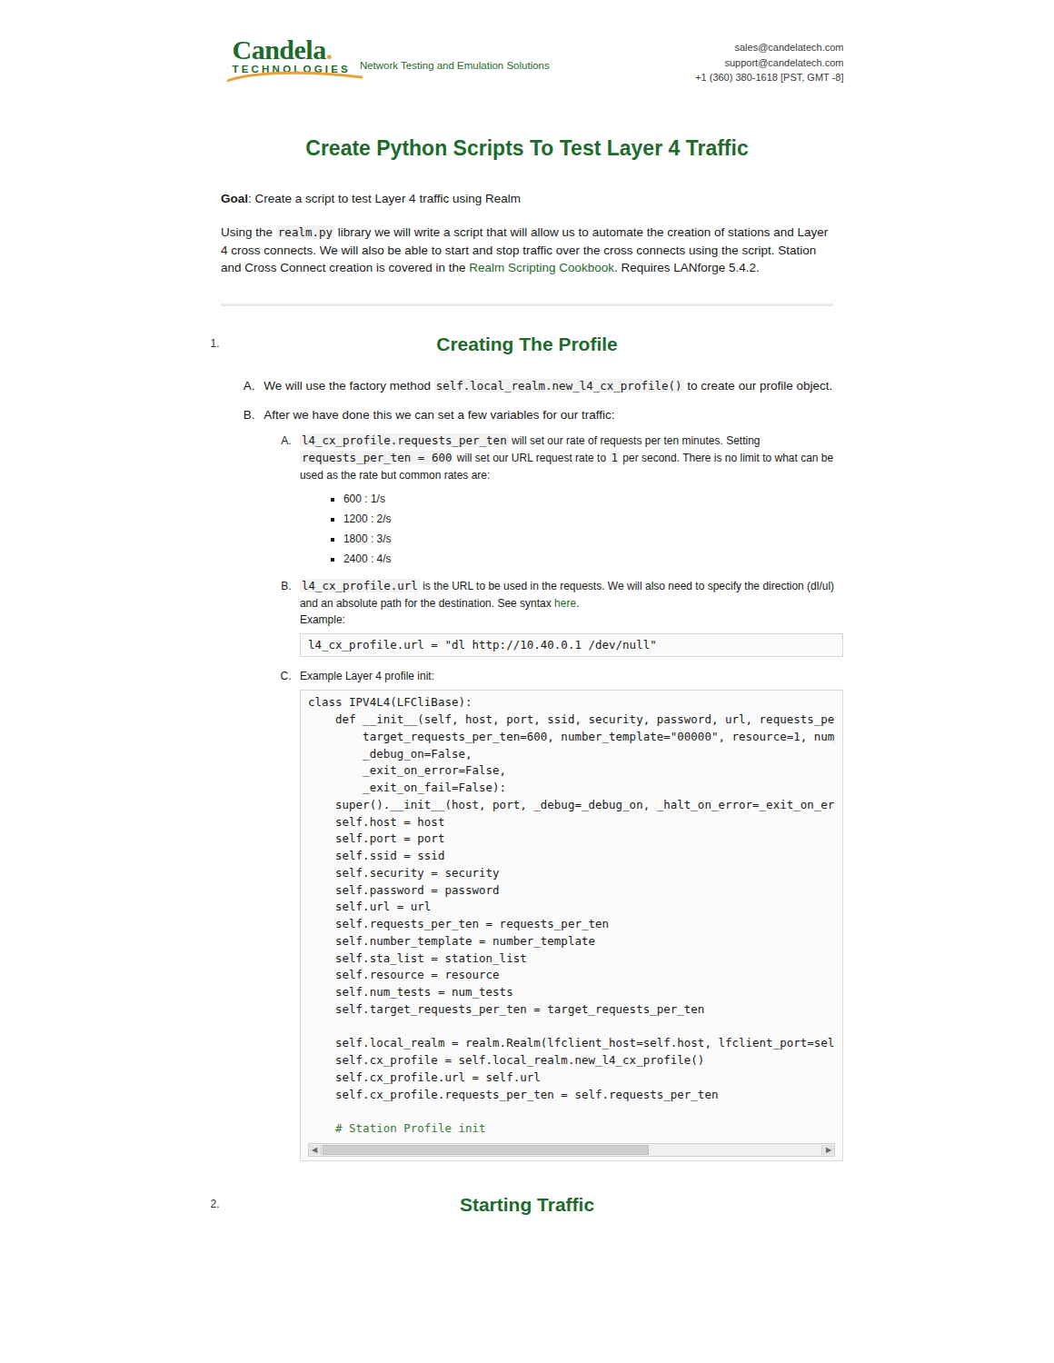Candela.
TECHNOLOGIES
Network Testing and Emulation Solutions
sales@candelatech.com
support@candelatech.com
+1 (360) 380-1618 [PST, GMT -8]
Create Python Scripts To Test Layer 4 Traffic
Goal: Create a script to test Layer 4 traffic using Realm
Using the realm.py library we will write a script that will allow us to automate the creation of stations and Layer 4 cross connects. We will also be able to start and stop traffic over the cross connects using the script. Station and Cross Connect creation is covered in the Realm Scripting Cookbook. Requires LANforge 5.4.2.
1.
Creating The Profile
We will use the factory method self.local_realm.new_l4_cx_profile() to create our profile object.
After we have done this we can set a few variables for our traffic:
l4_cx_profile.requests_per_ten will set our rate of requests per ten minutes. Setting requests_per_ten = 600 will set our URL request rate to 1 per second. There is no limit to what can be used as the rate but common rates are:
600 : 1/s
1200 : 2/s
1800 : 3/s
2400 : 4/s
l4_cx_profile.url is the URL to be used in the requests. We will also need to specify the direction (dl/ul) and an absolute path for the destination. See syntax here.
Example:
l4_cx_profile.url = "dl http://10.40.0.1 /dev/null"
Example Layer 4 profile init:
class IPV4L4(LFCliBase):
    def __init__(self, host, port, ssid, security, password, url, requests_per_
        target_requests_per_ten=600, number_template="00000", resource=1, num_t
        _debug_on=False,
        _exit_on_error=False,
        _exit_on_fail=False):
    super().__init__(host, port, _debug=_debug_on, _halt_on_error=_exit_on_erro
    self.host = host
    self.port = port
    self.ssid = ssid
    self.security = security
    self.password = password
    self.url = url
    self.requests_per_ten = requests_per_ten
    self.number_template = number_template
    self.sta_list = station_list
    self.resource = resource
    self.num_tests = num_tests
    self.target_requests_per_ten = target_requests_per_ten

    self.local_realm = realm.Realm(lfclient_host=self.host, lfclient_port=self.
    self.cx_profile = self.local_realm.new_l4_cx_profile()
    self.cx_profile.url = self.url
    self.cx_profile.requests_per_ten = self.requests_per_ten

    # Station Profile init
◀
▶
2.
Starting Traffic